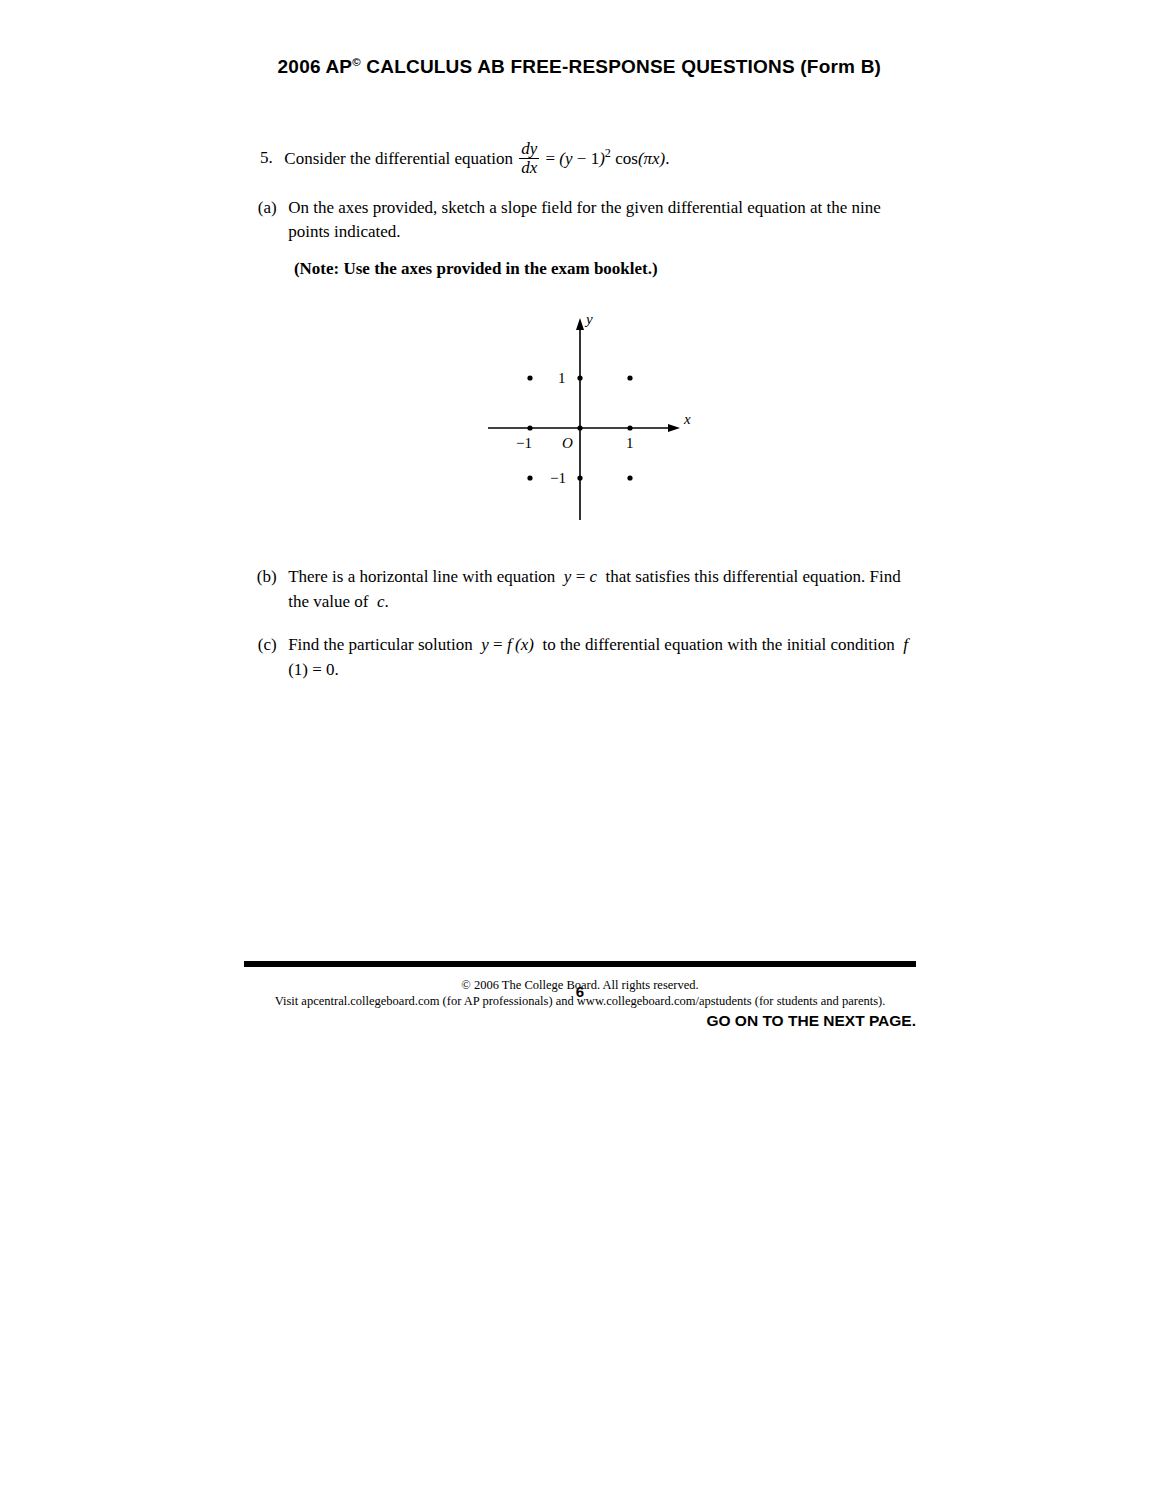2006 AP© CALCULUS AB FREE-RESPONSE QUESTIONS (Form B)
5.
Consider the differential equation dy dx = (y − 1)2 cos(πx).
(a)
On the axes provided, sketch a slope field for the given differential equation at the nine points indicated.
(Note: Use the axes provided in the exam booklet.)
y x 1 −1 O 1 −1
(b)
There is a horizontal line with equation y = c that satisfies this differential equation. Find the value of c.
(c)
Find the particular solution y = f (x) to the differential equation with the initial condition f (1) = 0.
© 2006 The College Board. All rights reserved.
Visit apcentral.collegeboard.com (for AP professionals) and www.collegeboard.com/apstudents (for students and parents).
GO ON TO THE NEXT PAGE.
6